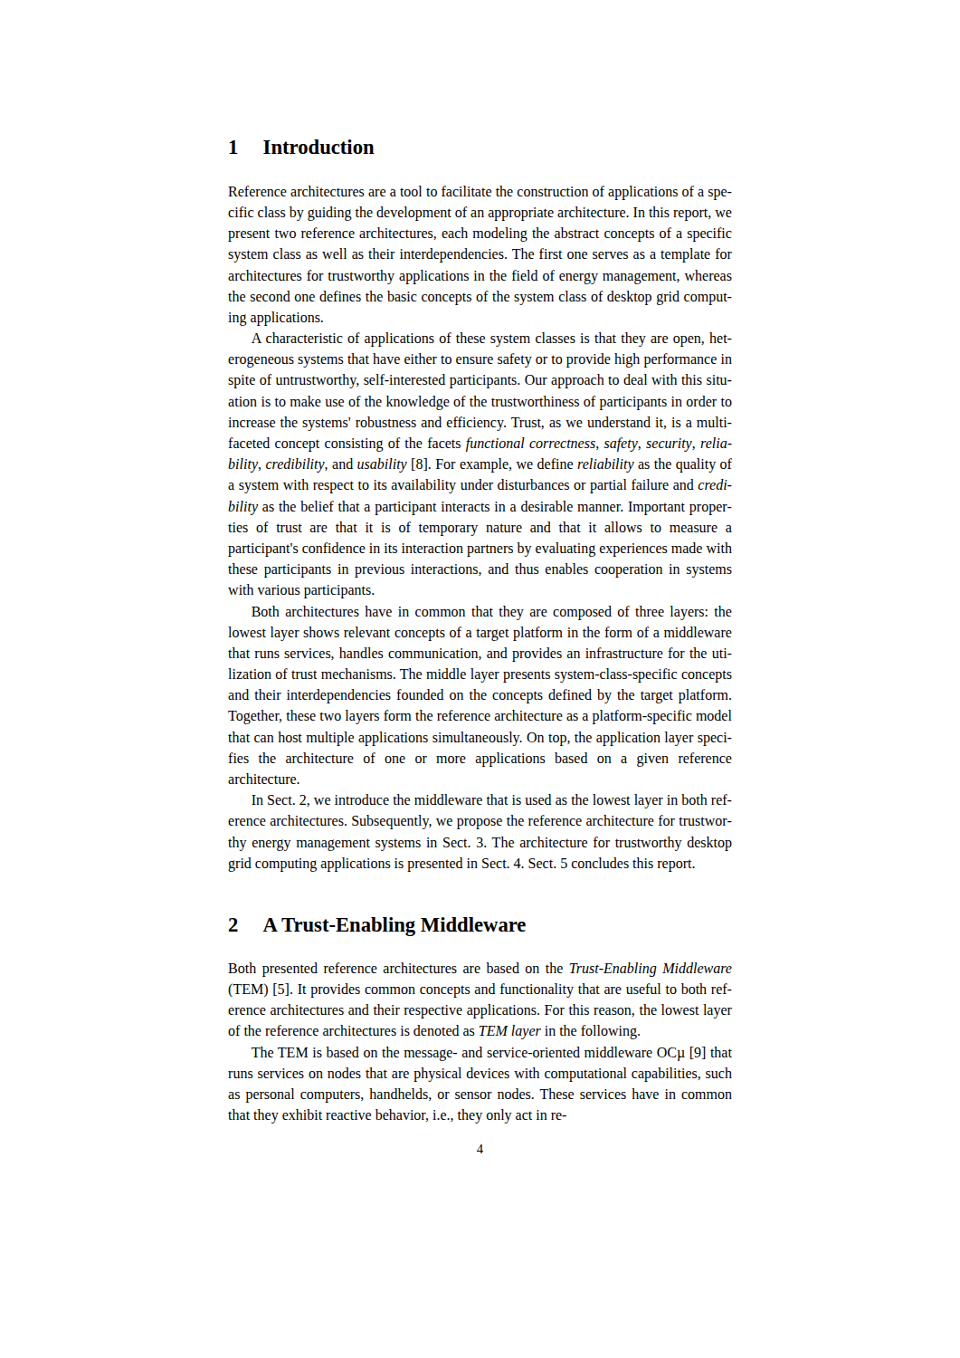1 Introduction
Reference architectures are a tool to facilitate the construction of applications of a specific class by guiding the development of an appropriate architecture. In this report, we present two reference architectures, each modeling the abstract concepts of a specific system class as well as their interdependencies. The first one serves as a template for architectures for trustworthy applications in the field of energy management, whereas the second one defines the basic concepts of the system class of desktop grid computing applications.
A characteristic of applications of these system classes is that they are open, heterogeneous systems that have either to ensure safety or to provide high performance in spite of untrustworthy, self-interested participants. Our approach to deal with this situation is to make use of the knowledge of the trustworthiness of participants in order to increase the systems' robustness and efficiency. Trust, as we understand it, is a multi-faceted concept consisting of the facets functional correctness, safety, security, reliability, credibility, and usability [8]. For example, we define reliability as the quality of a system with respect to its availability under disturbances or partial failure and credibility as the belief that a participant interacts in a desirable manner. Important properties of trust are that it is of temporary nature and that it allows to measure a participant's confidence in its interaction partners by evaluating experiences made with these participants in previous interactions, and thus enables cooperation in systems with various participants.
Both architectures have in common that they are composed of three layers: the lowest layer shows relevant concepts of a target platform in the form of a middleware that runs services, handles communication, and provides an infrastructure for the utilization of trust mechanisms. The middle layer presents system-class-specific concepts and their interdependencies founded on the concepts defined by the target platform. Together, these two layers form the reference architecture as a platform-specific model that can host multiple applications simultaneously. On top, the application layer specifies the architecture of one or more applications based on a given reference architecture.
In Sect. 2, we introduce the middleware that is used as the lowest layer in both reference architectures. Subsequently, we propose the reference architecture for trustworthy energy management systems in Sect. 3. The architecture for trustworthy desktop grid computing applications is presented in Sect. 4. Sect. 5 concludes this report.
2 A Trust-Enabling Middleware
Both presented reference architectures are based on the Trust-Enabling Middleware (TEM) [5]. It provides common concepts and functionality that are useful to both reference architectures and their respective applications. For this reason, the lowest layer of the reference architectures is denoted as TEM layer in the following.
The TEM is based on the message- and service-oriented middleware OCµ [9] that runs services on nodes that are physical devices with computational capabilities, such as personal computers, handhelds, or sensor nodes. These services have in common that they exhibit reactive behavior, i.e., they only act in re-
4